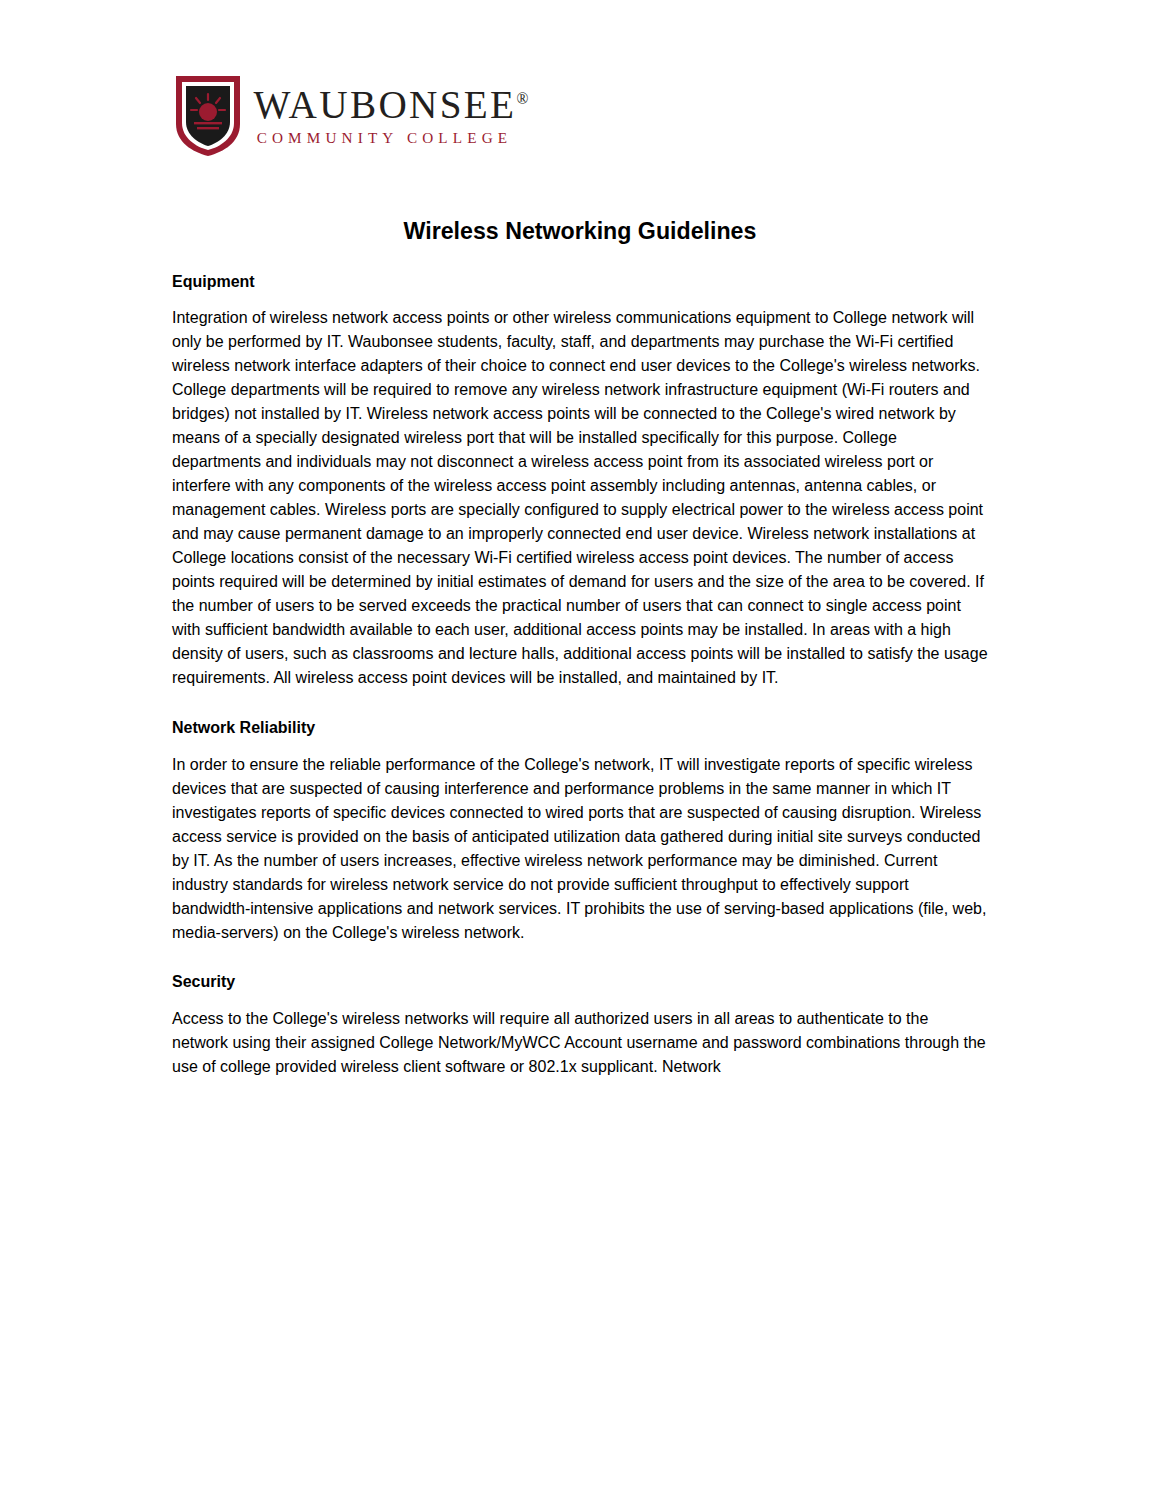WAUBONSEE®
COMMUNITY COLLEGE
Wireless Networking Guidelines
Equipment
Integration of wireless network access points or other wireless communications equipment to College network will only be performed by IT. Waubonsee students, faculty, staff, and departments may purchase the Wi-Fi certified wireless network interface adapters of their choice to connect end user devices to the College's wireless networks. College departments will be required to remove any wireless network infrastructure equipment (Wi-Fi routers and bridges) not installed by IT. Wireless network access points will be connected to the College's wired network by means of a specially designated wireless port that will be installed specifically for this purpose. College departments and individuals may not disconnect a wireless access point from its associated wireless port or interfere with any components of the wireless access point assembly including antennas, antenna cables, or management cables. Wireless ports are specially configured to supply electrical power to the wireless access point and may cause permanent damage to an improperly connected end user device. Wireless network installations at College locations consist of the necessary Wi-Fi certified wireless access point devices. The number of access points required will be determined by initial estimates of demand for users and the size of the area to be covered. If the number of users to be served exceeds the practical number of users that can connect to single access point with sufficient bandwidth available to each user, additional access points may be installed. In areas with a high density of users, such as classrooms and lecture halls, additional access points will be installed to satisfy the usage requirements. All wireless access point devices will be installed, and maintained by IT.
Network Reliability
In order to ensure the reliable performance of the College's network, IT will investigate reports of specific wireless devices that are suspected of causing interference and performance problems in the same manner in which IT investigates reports of specific devices connected to wired ports that are suspected of causing disruption. Wireless access service is provided on the basis of anticipated utilization data gathered during initial site surveys conducted by IT. As the number of users increases, effective wireless network performance may be diminished. Current industry standards for wireless network service do not provide sufficient throughput to effectively support bandwidth-intensive applications and network services. IT prohibits the use of serving-based applications (file, web, media-servers) on the College's wireless network.
Security
Access to the College's wireless networks will require all authorized users in all areas to authenticate to the network using their assigned College Network/MyWCC Account username and password combinations through the use of college provided wireless client software or 802.1x supplicant. Network